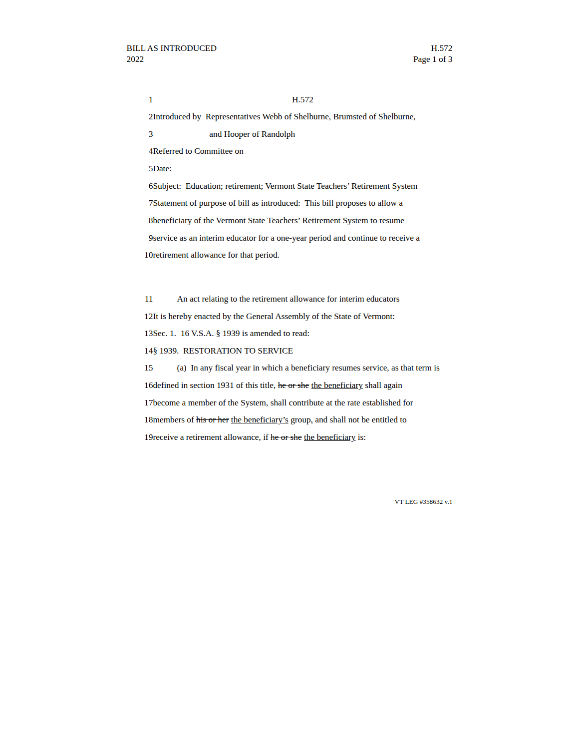BILL AS INTRODUCED 2022
H.572 Page 1 of 3
| 1 | H.572 |
| 2 | Introduced by Representatives Webb of Shelburne, Brumsted of Shelburne, |
| 3 | and Hooper of Randolph |
| 4 | Referred to Committee on |
| 5 | Date: |
| 6 | Subject: Education; retirement; Vermont State Teachers’ Retirement System |
| 7 | Statement of purpose of bill as introduced: This bill proposes to allow a |
| 8 | beneficiary of the Vermont State Teachers’ Retirement System to resume |
| 9 | service as an interim educator for a one-year period and continue to receive a |
| 10 | retirement allowance for that period. |
| 11 | An act relating to the retirement allowance for interim educators |
| 12 | It is hereby enacted by the General Assembly of the State of Vermont: |
| 13 | Sec. 1. 16 V.S.A. § 1939 is amended to read: |
| 14 | § 1939. RESTORATION TO SERVICE |
| 15 | (a) In any fiscal year in which a beneficiary resumes service, as that term is |
| 16 | defined in section 1931 of this title, he or she the beneficiary shall again |
| 17 | become a member of the System, shall contribute at the rate established for |
| 18 | members of his or her the beneficiary’s group , and shall not be entitled to |
| 19 | receive a retirement allowance, if he or she the beneficiary is: |
VT LEG #358632 v.1